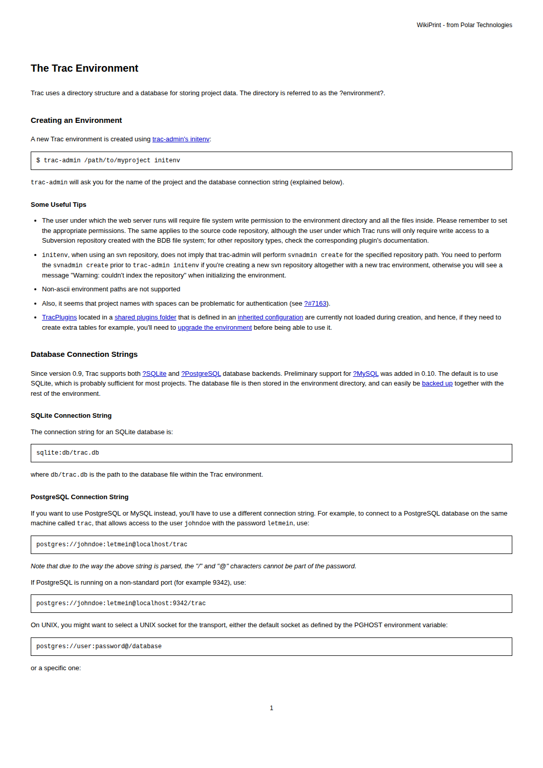WikiPrint - from Polar Technologies
The Trac Environment
Trac uses a directory structure and a database for storing project data. The directory is referred to as the ?environment?.
Creating an Environment
A new Trac environment is created using trac-admin's initenv:
$ trac-admin /path/to/myproject initenv
trac-admin will ask you for the name of the project and the database connection string (explained below).
Some Useful Tips
The user under which the web server runs will require file system write permission to the environment directory and all the files inside. Please remember to set the appropriate permissions. The same applies to the source code repository, although the user under which Trac runs will only require write access to a Subversion repository created with the BDB file system; for other repository types, check the corresponding plugin's documentation.
initenv, when using an svn repository, does not imply that trac-admin will perform svnadmin create for the specified repository path. You need to perform the svnadmin create prior to trac-admin initenv if you're creating a new svn repository altogether with a new trac environment, otherwise you will see a message "Warning: couldn't index the repository" when initializing the environment.
Non-ascii environment paths are not supported
Also, it seems that project names with spaces can be problematic for authentication (see ?#7163).
TracPlugins located in a shared plugins folder that is defined in an inherited configuration are currently not loaded during creation, and hence, if they need to create extra tables for example, you'll need to upgrade the environment before being able to use it.
Database Connection Strings
Since version 0.9, Trac supports both ?SQLite and ?PostgreSQL database backends. Preliminary support for ?MySQL was added in 0.10. The default is to use SQLite, which is probably sufficient for most projects. The database file is then stored in the environment directory, and can easily be backed up together with the rest of the environment.
SQLite Connection String
The connection string for an SQLite database is:
sqlite:db/trac.db
where db/trac.db is the path to the database file within the Trac environment.
PostgreSQL Connection String
If you want to use PostgreSQL or MySQL instead, you'll have to use a different connection string. For example, to connect to a PostgreSQL database on the same machine called trac, that allows access to the user johndoe with the password letmein, use:
postgres://johndoe:letmein@localhost/trac
Note that due to the way the above string is parsed, the "/" and "@" characters cannot be part of the password.
If PostgreSQL is running on a non-standard port (for example 9342), use:
postgres://johndoe:letmein@localhost:9342/trac
On UNIX, you might want to select a UNIX socket for the transport, either the default socket as defined by the PGHOST environment variable:
postgres://user:password@/database
or a specific one:
1